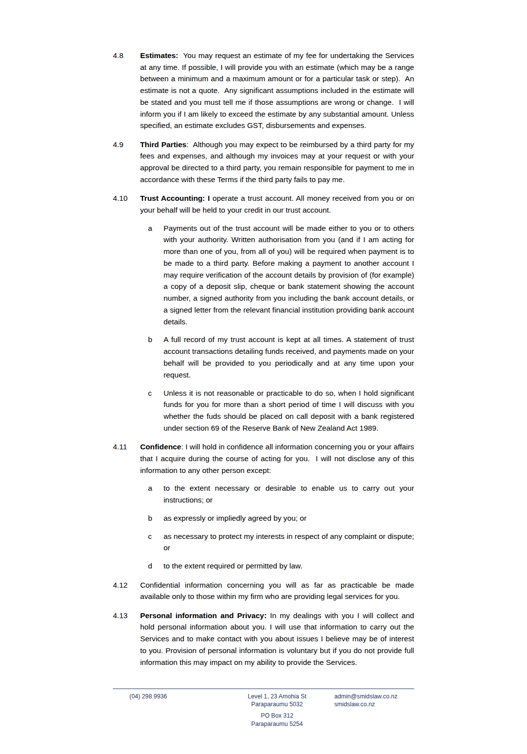4.8
Estimates: You may request an estimate of my fee for undertaking the Services at any time. If possible, I will provide you with an estimate (which may be a range between a minimum and a maximum amount or for a particular task or step). An estimate is not a quote. Any significant assumptions included in the estimate will be stated and you must tell me if those assumptions are wrong or change. I will inform you if I am likely to exceed the estimate by any substantial amount. Unless specified, an estimate excludes GST, disbursements and expenses.
4.9
Third Parties: Although you may expect to be reimbursed by a third party for my fees and expenses, and although my invoices may at your request or with your approval be directed to a third party, you remain responsible for payment to me in accordance with these Terms if the third party fails to pay me.
4.10
Trust Accounting: I operate a trust account. All money received from you or on your behalf will be held to your credit in our trust account.
a
Payments out of the trust account will be made either to you or to others with your authority. Written authorisation from you (and if I am acting for more than one of you, from all of you) will be required when payment is to be made to a third party. Before making a payment to another account I may require verification of the account details by provision of (for example) a copy of a deposit slip, cheque or bank statement showing the account number, a signed authority from you including the bank account details, or a signed letter from the relevant financial institution providing bank account details.
b
A full record of my trust account is kept at all times. A statement of trust account transactions detailing funds received, and payments made on your behalf will be provided to you periodically and at any time upon your request.
c
Unless it is not reasonable or practicable to do so, when I hold significant funds for you for more than a short period of time I will discuss with you whether the fuds should be placed on call deposit with a bank registered under section 69 of the Reserve Bank of New Zealand Act 1989.
4.11
Confidence: I will hold in confidence all information concerning you or your affairs that I acquire during the course of acting for you. I will not disclose any of this information to any other person except:
a
to the extent necessary or desirable to enable us to carry out your instructions; or
b
as expressly or impliedly agreed by you; or
c
as necessary to protect my interests in respect of any complaint or dispute; or
d
to the extent required or permitted by law.
4.12
Confidential information concerning you will as far as practicable be made available only to those within my firm who are providing legal services for you.
4.13
Personal information and Privacy: In my dealings with you I will collect and hold personal information about you. I will use that information to carry out the Services and to make contact with you about issues I believe may be of interest to you. Provision of personal information is voluntary but if you do not provide full information this may impact on my ability to provide the Services.
(04) 298 9936
Level 1, 23 Amohia St
Paraparaumu 5032
PO Box 312
Paraparaumu 5254
admin@smidslaw.co.nz
smidslaw.co.nz